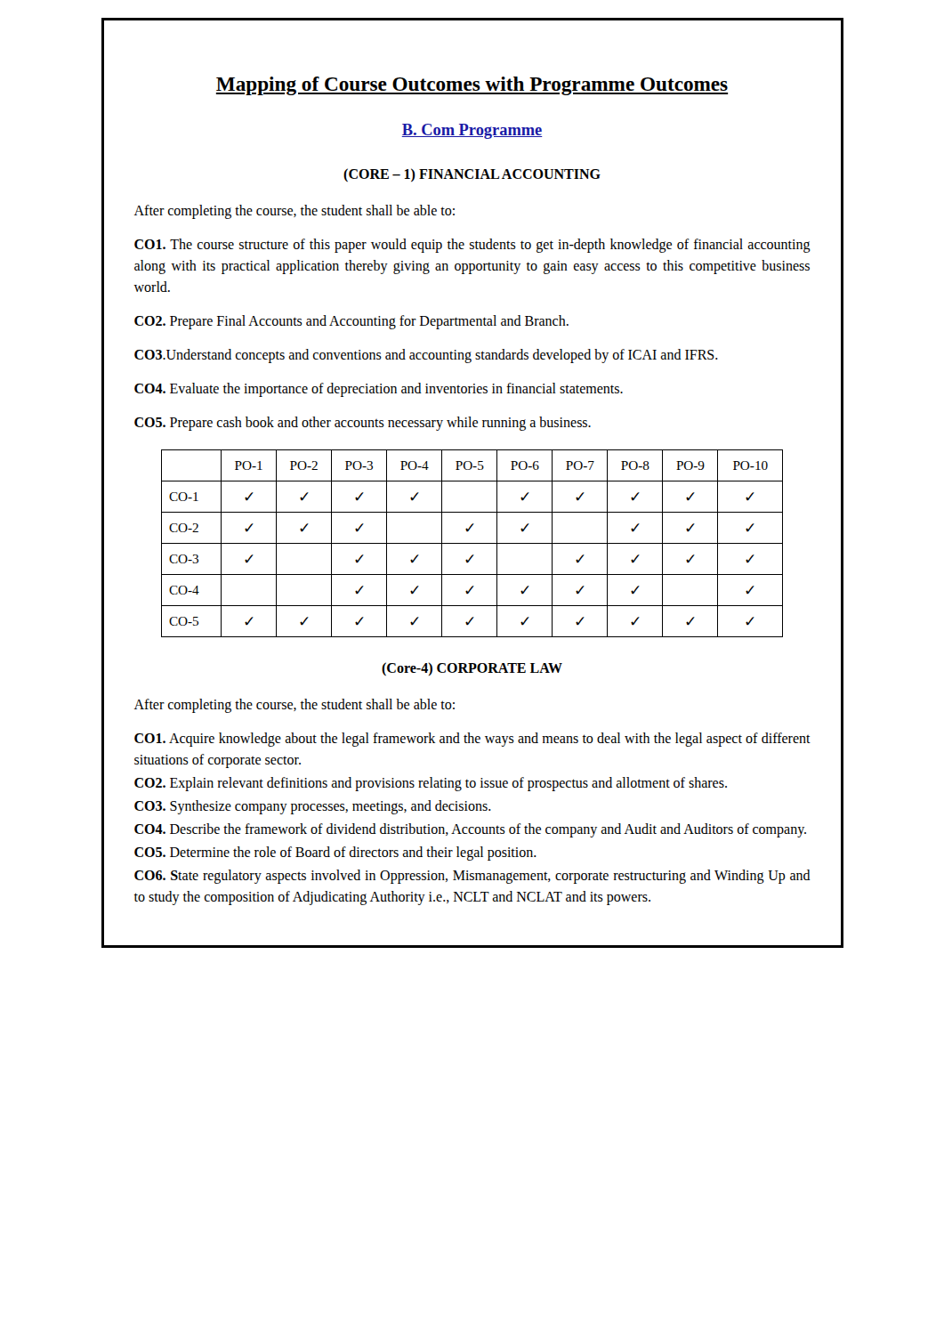Mapping of Course Outcomes with Programme Outcomes
B. Com Programme
(CORE – 1) FINANCIAL ACCOUNTING
After completing the course, the student shall be able to:
CO1. The course structure of this paper would equip the students to get in-depth knowledge of financial accounting along with its practical application thereby giving an opportunity to gain easy access to this competitive business world.
CO2. Prepare Final Accounts and Accounting for Departmental and Branch.
CO3.Understand concepts and conventions and accounting standards developed by of ICAI and IFRS.
CO4. Evaluate the importance of depreciation and inventories in financial statements.
CO5. Prepare cash book and other accounts necessary while running a business.
| | PO-1 | PO-2 | PO-3 | PO-4 | PO-5 | PO-6 | PO-7 | PO-8 | PO-9 | PO-10 |
| --- | --- | --- | --- | --- | --- | --- | --- | --- | --- | --- |
| CO-1 | ✓ | ✓ | ✓ | ✓ | | ✓ | ✓ | ✓ | ✓ | ✓ |
| CO-2 | ✓ | ✓ | ✓ | | ✓ | ✓ | | ✓ | ✓ | ✓ |
| CO-3 | ✓ | | ✓ | ✓ | ✓ | | ✓ | ✓ | ✓ | ✓ |
| CO-4 | | | ✓ | ✓ | ✓ | ✓ | ✓ | ✓ | | ✓ |
| CO-5 | ✓ | ✓ | ✓ | ✓ | ✓ | ✓ | ✓ | ✓ | ✓ | ✓ |
(Core-4) CORPORATE LAW
After completing the course, the student shall be able to:
CO1. Acquire knowledge about the legal framework and the ways and means to deal with the legal aspect of different situations of corporate sector.
CO2. Explain relevant definitions and provisions relating to issue of prospectus and allotment of shares.
CO3. Synthesize company processes, meetings, and decisions.
CO4. Describe the framework of dividend distribution, Accounts of the company and Audit and Auditors of company.
CO5. Determine the role of Board of directors and their legal position.
CO6. State regulatory aspects involved in Oppression, Mismanagement, corporate restructuring and Winding Up and to study the composition of Adjudicating Authority i.e., NCLT and NCLAT and its powers.